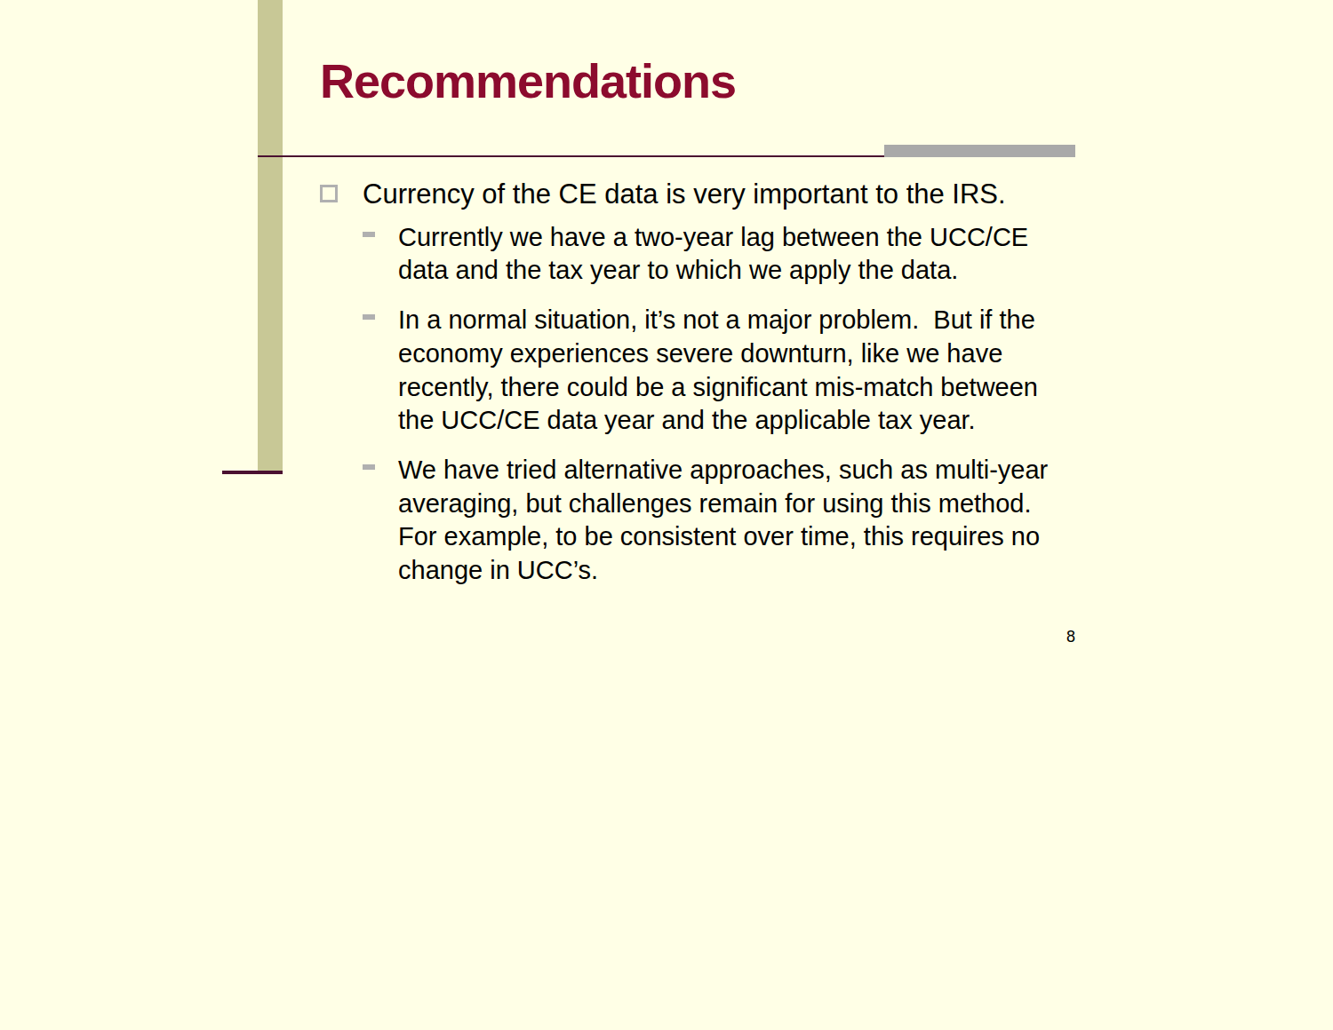Recommendations
Currency of the CE data is very important to the IRS.
Currently we have a two-year lag between the UCC/CE data and the tax year to which we apply the data.
In a normal situation, it’s not a major problem. But if the economy experiences severe downturn, like we have recently, there could be a significant mis-match between the UCC/CE data year and the applicable tax year.
We have tried alternative approaches, such as multi-year averaging, but challenges remain for using this method. For example, to be consistent over time, this requires no change in UCC’s.
8